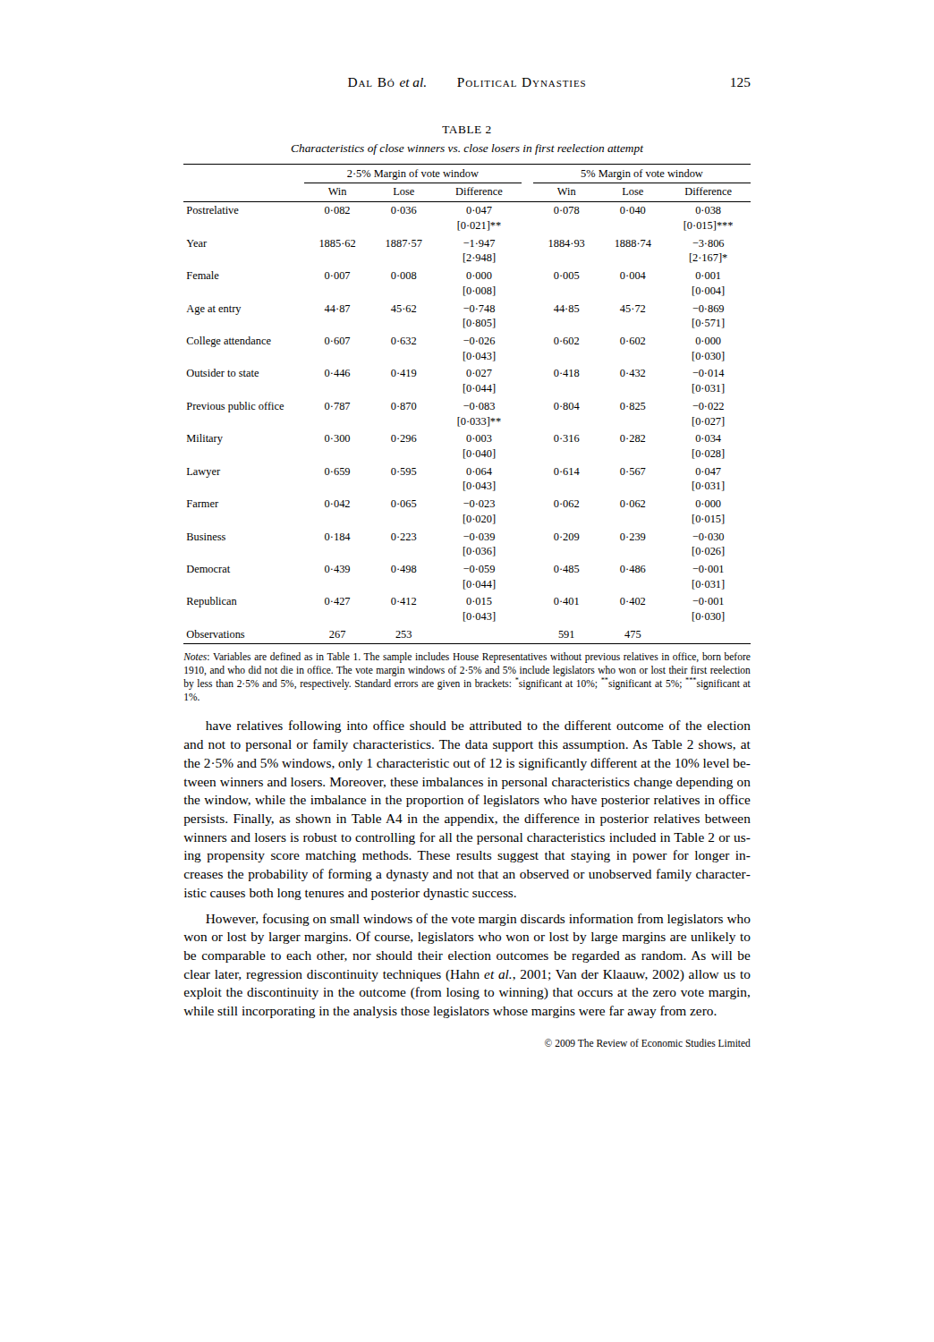Dal Bó et al. Political Dynasties 125
TABLE 2
Characteristics of close winners vs. close losers in first reelection attempt
| | 2·5% Margin of vote window | | 5% Margin of vote window |
| | Win | Lose | Difference | | Win | Lose | Difference |
| Postrelative | 0·082 | 0·036 | 0·047 [0·021]** | | 0·078 | 0·040 | 0·038 [0·015]*** |
| Year | 1885·62 | 1887·57 | −1·947 [2·948] | | 1884·93 | 1888·74 | −3·806 [2·167]* |
| Female | 0·007 | 0·008 | 0·000 [0·008] | | 0·005 | 0·004 | 0·001 [0·004] |
| Age at entry | 44·87 | 45·62 | −0·748 [0·805] | | 44·85 | 45·72 | −0·869 [0·571] |
| College attendance | 0·607 | 0·632 | −0·026 [0·043] | | 0·602 | 0·602 | 0·000 [0·030] |
| Outsider to state | 0·446 | 0·419 | 0·027 [0·044] | | 0·418 | 0·432 | −0·014 [0·031] |
| Previous public office | 0·787 | 0·870 | −0·083 [0·033]** | | 0·804 | 0·825 | −0·022 [0·027] |
| Military | 0·300 | 0·296 | 0·003 [0·040] | | 0·316 | 0·282 | 0·034 [0·028] |
| Lawyer | 0·659 | 0·595 | 0·064 [0·043] | | 0·614 | 0·567 | 0·047 [0·031] |
| Farmer | 0·042 | 0·065 | −0·023 [0·020] | | 0·062 | 0·062 | 0·000 [0·015] |
| Business | 0·184 | 0·223 | −0·039 [0·036] | | 0·209 | 0·239 | −0·030 [0·026] |
| Democrat | 0·439 | 0·498 | −0·059 [0·044] | | 0·485 | 0·486 | −0·001 [0·031] |
| Republican | 0·427 | 0·412 | 0·015 [0·043] | | 0·401 | 0·402 | −0·001 [0·030] |
| Observations | 267 | 253 | | | 591 | 475 | |
Notes: Variables are defined as in Table 1. The sample includes House Representatives without previous relatives in office, born before 1910, and who did not die in office. The vote margin windows of 2·5% and 5% include legislators who won or lost their first reelection by less than 2·5% and 5%, respectively. Standard errors are given in brackets: *significant at 10%; **significant at 5%; ***significant at 1%.
have relatives following into office should be attributed to the different outcome of the election and not to personal or family characteristics. The data support this assumption. As Table 2 shows, at the 2·5% and 5% windows, only 1 characteristic out of 12 is significantly different at the 10% level between winners and losers. Moreover, these imbalances in personal characteristics change depending on the window, while the imbalance in the proportion of legislators who have posterior relatives in office persists. Finally, as shown in Table A4 in the appendix, the difference in posterior relatives between winners and losers is robust to controlling for all the personal characteristics included in Table 2 or using propensity score matching methods. These results suggest that staying in power for longer increases the probability of forming a dynasty and not that an observed or unobserved family characteristic causes both long tenures and posterior dynastic success.
However, focusing on small windows of the vote margin discards information from legislators who won or lost by larger margins. Of course, legislators who won or lost by large margins are unlikely to be comparable to each other, nor should their election outcomes be regarded as random. As will be clear later, regression discontinuity techniques (Hahn et al., 2001; Van der Klaauw, 2002) allow us to exploit the discontinuity in the outcome (from losing to winning) that occurs at the zero vote margin, while still incorporating in the analysis those legislators whose margins were far away from zero.
© 2009 The Review of Economic Studies Limited